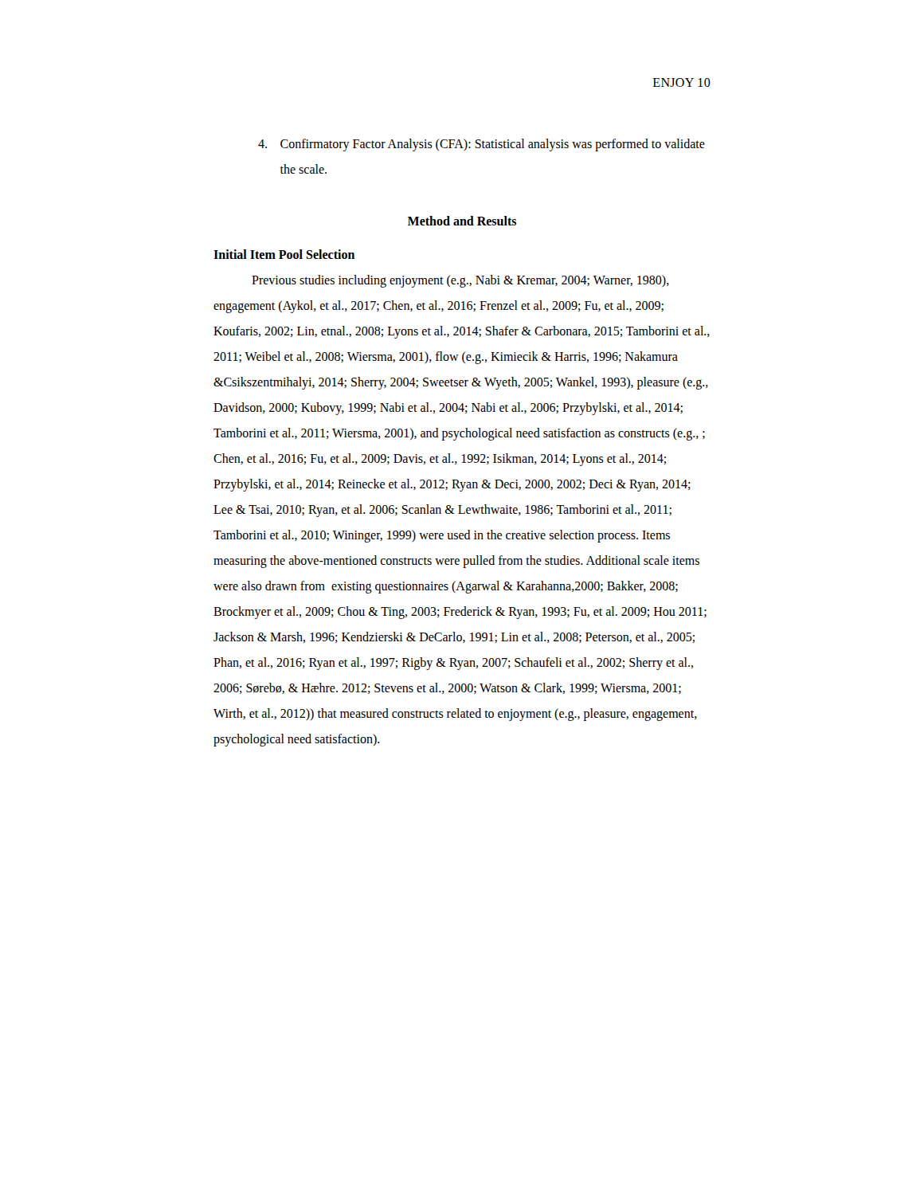ENJOY 10
Confirmatory Factor Analysis (CFA): Statistical analysis was performed to validate the scale.
Method and Results
Initial Item Pool Selection
Previous studies including enjoyment (e.g., Nabi & Kremar, 2004; Warner, 1980), engagement (Aykol, et al., 2017; Chen, et al., 2016; Frenzel et al., 2009; Fu, et al., 2009; Koufaris, 2002; Lin, etnal., 2008; Lyons et al., 2014; Shafer & Carbonara, 2015; Tamborini et al., 2011; Weibel et al., 2008; Wiersma, 2001), flow (e.g., Kimiecik & Harris, 1996; Nakamura &Csikszentmihalyi, 2014; Sherry, 2004; Sweetser & Wyeth, 2005; Wankel, 1993), pleasure (e.g., Davidson, 2000; Kubovy, 1999; Nabi et al., 2004; Nabi et al., 2006; Przybylski, et al., 2014; Tamborini et al., 2011; Wiersma, 2001), and psychological need satisfaction as constructs (e.g., ; Chen, et al., 2016; Fu, et al., 2009; Davis, et al., 1992; Isikman, 2014; Lyons et al., 2014; Przybylski, et al., 2014; Reinecke et al., 2012; Ryan & Deci, 2000, 2002; Deci & Ryan, 2014; Lee & Tsai, 2010; Ryan, et al. 2006; Scanlan & Lewthwaite, 1986; Tamborini et al., 2011; Tamborini et al., 2010; Wininger, 1999) were used in the creative selection process. Items measuring the above-mentioned constructs were pulled from the studies. Additional scale items were also drawn from existing questionnaires (Agarwal & Karahanna,2000; Bakker, 2008; Brockmyer et al., 2009; Chou & Ting, 2003; Frederick & Ryan, 1993; Fu, et al. 2009; Hou 2011; Jackson & Marsh, 1996; Kendzierski & DeCarlo, 1991; Lin et al., 2008; Peterson, et al., 2005; Phan, et al., 2016; Ryan et al., 1997; Rigby & Ryan, 2007; Schaufeli et al., 2002; Sherry et al., 2006; Sørebø, & Hæhre. 2012; Stevens et al., 2000; Watson & Clark, 1999; Wiersma, 2001; Wirth, et al., 2012)) that measured constructs related to enjoyment (e.g., pleasure, engagement, psychological need satisfaction).